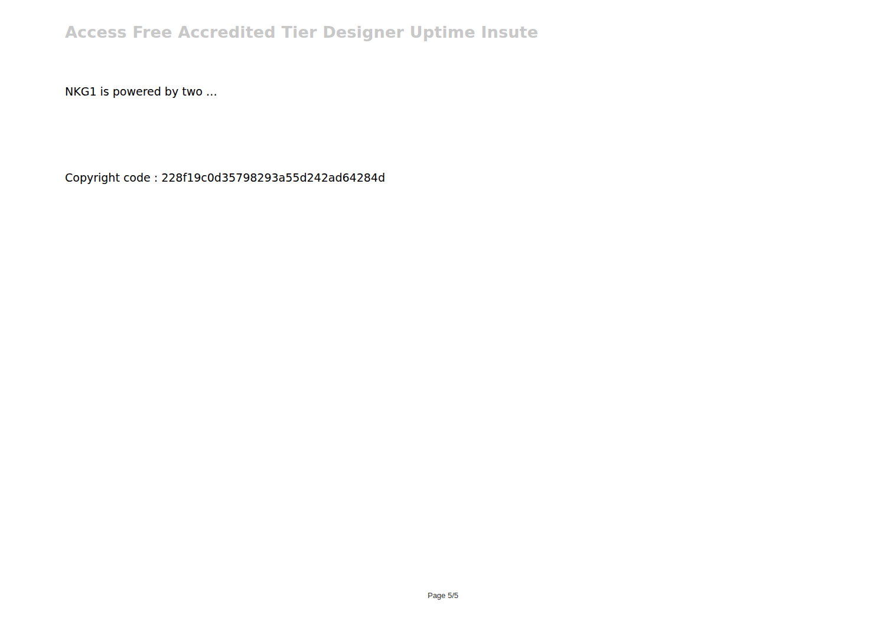Access Free Accredited Tier Designer Uptime Insute
NKG1 is powered by two …
Copyright code : 228f19c0d35798293a55d242ad64284d
Page 5/5